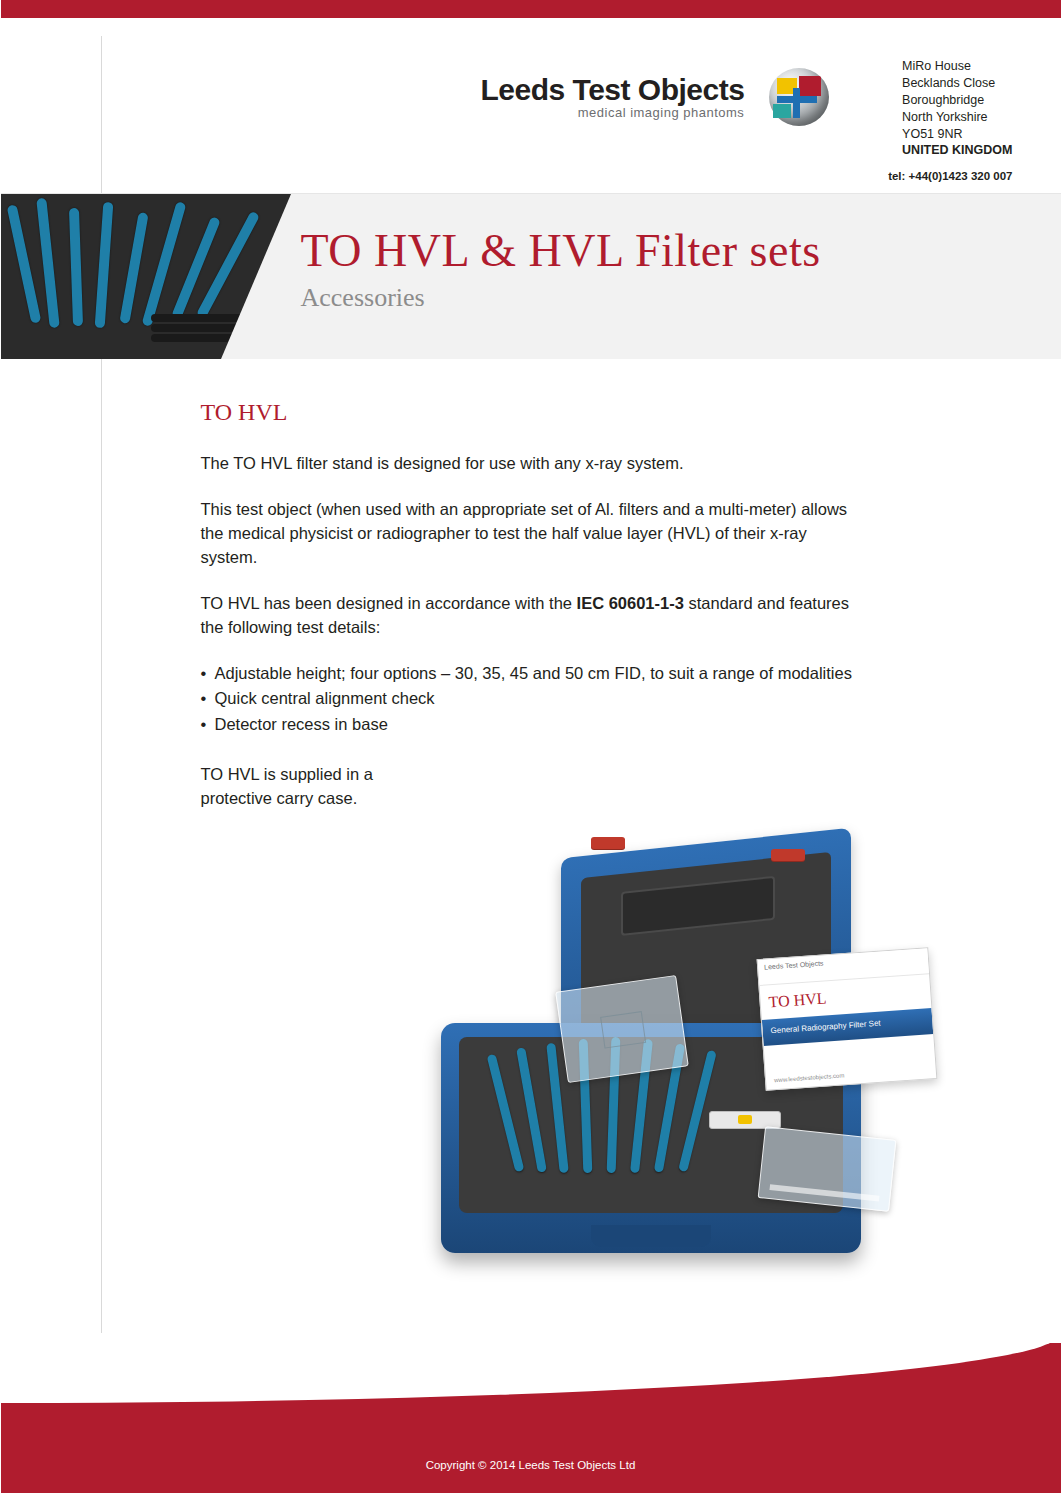Leeds Test Objects
medical imaging phantoms
MiRo House
Becklands Close
Boroughbridge
North Yorkshire
YO51 9NR
UNITED KINGDOM
tel: +44(0)1423 320 007
TO HVL & HVL Filter sets
Accessories
TO HVL
The TO HVL filter stand is designed for use with any x-ray system.
This test object (when used with an appropriate set of Al. filters and a multi-meter) allows the medical physicist or radiographer to test the half value layer (HVL) of their x-ray system.
TO HVL has been designed in accordance with the IEC 60601-1-3 standard and features the following test details:
Adjustable height; four options – 30, 35, 45 and 50 cm FID, to suit a range of modalities
Quick central alignment check
Detector recess in base
TO HVL is supplied in a
protective carry case.
Leeds Test Objects
TO HVL
General Radiography Filter Set
www.leedstestobjects.com
Copyright © 2014 Leeds Test Objects Ltd